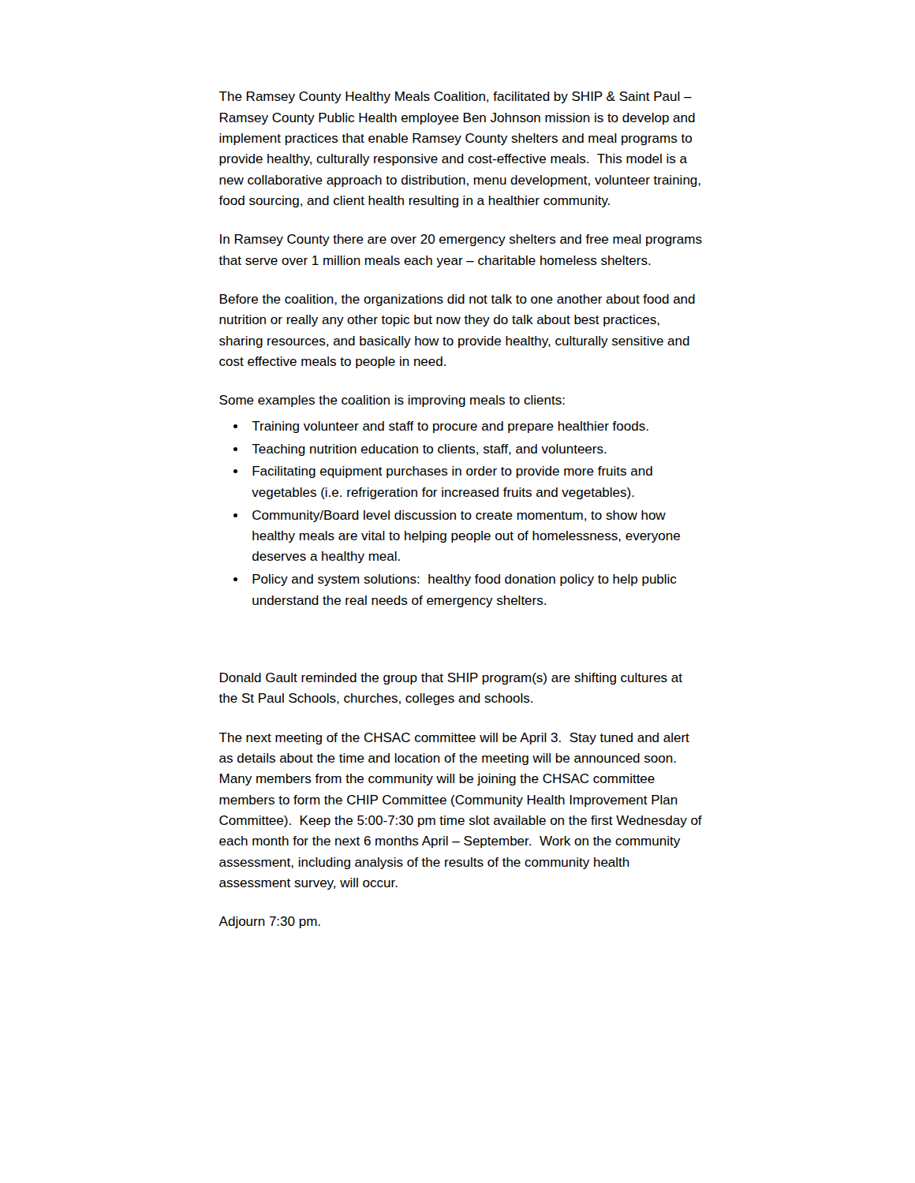The Ramsey County Healthy Meals Coalition, facilitated by SHIP & Saint Paul – Ramsey County Public Health employee Ben Johnson mission is to develop and implement practices that enable Ramsey County shelters and meal programs to provide healthy, culturally responsive and cost-effective meals. This model is a new collaborative approach to distribution, menu development, volunteer training, food sourcing, and client health resulting in a healthier community.
In Ramsey County there are over 20 emergency shelters and free meal programs that serve over 1 million meals each year – charitable homeless shelters.
Before the coalition, the organizations did not talk to one another about food and nutrition or really any other topic but now they do talk about best practices, sharing resources, and basically how to provide healthy, culturally sensitive and cost effective meals to people in need.
Some examples the coalition is improving meals to clients:
Training volunteer and staff to procure and prepare healthier foods.
Teaching nutrition education to clients, staff, and volunteers.
Facilitating equipment purchases in order to provide more fruits and vegetables (i.e. refrigeration for increased fruits and vegetables).
Community/Board level discussion to create momentum, to show how healthy meals are vital to helping people out of homelessness, everyone deserves a healthy meal.
Policy and system solutions: healthy food donation policy to help public understand the real needs of emergency shelters.
Donald Gault reminded the group that SHIP program(s) are shifting cultures at the St Paul Schools, churches, colleges and schools.
The next meeting of the CHSAC committee will be April 3. Stay tuned and alert as details about the time and location of the meeting will be announced soon. Many members from the community will be joining the CHSAC committee members to form the CHIP Committee (Community Health Improvement Plan Committee). Keep the 5:00-7:30 pm time slot available on the first Wednesday of each month for the next 6 months April – September. Work on the community assessment, including analysis of the results of the community health assessment survey, will occur.
Adjourn 7:30 pm.